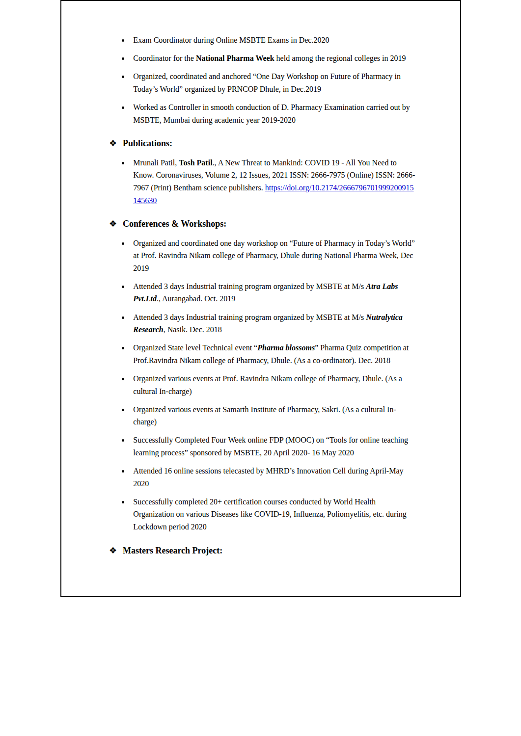Exam Coordinator during Online MSBTE Exams in Dec.2020
Coordinator for the National Pharma Week held among the regional colleges in 2019
Organized, coordinated and anchored “One Day Workshop on Future of Pharmacy in Today’s World” organized by PRNCOP Dhule, in Dec.2019
Worked as Controller in smooth conduction of D. Pharmacy Examination carried out by MSBTE, Mumbai during academic year 2019-2020
Publications:
Mrunali Patil, Tosh Patil., A New Threat to Mankind: COVID 19 - All You Need to Know. Coronaviruses, Volume 2, 12 Issues, 2021 ISSN: 2666-7975 (Online) ISSN: 2666-7967 (Print) Bentham science publishers. https://doi.org/10.2174/2666796701999200915145630
Conferences & Workshops:
Organized and coordinated one day workshop on “Future of Pharmacy in Today’s World” at Prof. Ravindra Nikam college of Pharmacy, Dhule during National Pharma Week, Dec 2019
Attended 3 days Industrial training program organized by MSBTE at M/s Atra Labs Pvt.Ltd., Aurangabad. Oct. 2019
Attended 3 days Industrial training program organized by MSBTE at M/s Nutralytica Research, Nasik. Dec. 2018
Organized State level Technical event “Pharma blossoms” Pharma Quiz competition at Prof.Ravindra Nikam college of Pharmacy, Dhule. (As a co-ordinator). Dec. 2018
Organized various events at Prof. Ravindra Nikam college of Pharmacy, Dhule. (As a cultural In-charge)
Organized various events at Samarth Institute of Pharmacy, Sakri. (As a cultural In-charge)
Successfully Completed Four Week online FDP (MOOC) on “Tools for online teaching learning process” sponsored by MSBTE, 20 April 2020- 16 May 2020
Attended 16 online sessions telecasted by MHRD’s Innovation Cell during April-May 2020
Successfully completed 20+ certification courses conducted by World Health Organization on various Diseases like COVID-19, Influenza, Poliomyelitis, etc. during Lockdown period 2020
Masters Research Project: